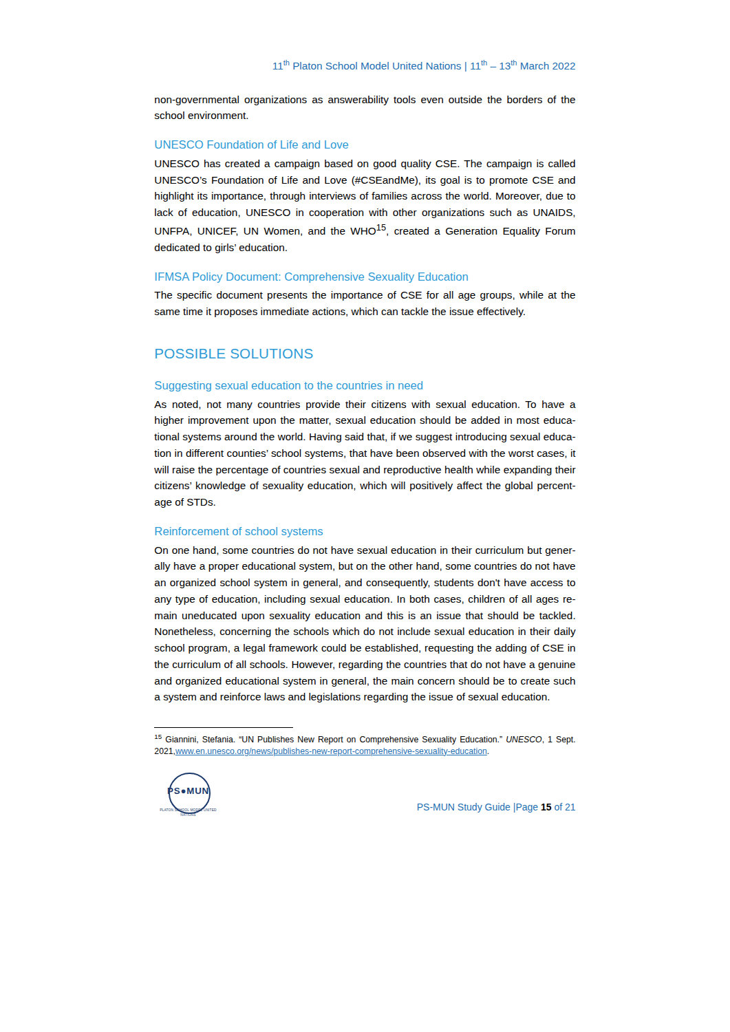11th Platon School Model United Nations | 11th – 13th March 2022
non-governmental organizations as answerability tools even outside the borders of the school environment.
UNESCO Foundation of Life and Love
UNESCO has created a campaign based on good quality CSE. The campaign is called UNESCO’s Foundation of Life and Love (#CSEandMe), its goal is to promote CSE and highlight its importance, through interviews of families across the world. Moreover, due to lack of education, UNESCO in cooperation with other organizations such as UNAIDS, UNFPA, UNICEF, UN Women, and the WHO15, created a Generation Equality Forum dedicated to girls’ education.
IFMSA Policy Document: Comprehensive Sexuality Education
The specific document presents the importance of CSE for all age groups, while at the same time it proposes immediate actions, which can tackle the issue effectively.
POSSIBLE SOLUTIONS
Suggesting sexual education to the countries in need
As noted, not many countries provide their citizens with sexual education. To have a higher improvement upon the matter, sexual education should be added in most educational systems around the world. Having said that, if we suggest introducing sexual education in different counties’ school systems, that have been observed with the worst cases, it will raise the percentage of countries sexual and reproductive health while expanding their citizens’ knowledge of sexuality education, which will positively affect the global percentage of STDs.
Reinforcement of school systems
On one hand, some countries do not have sexual education in their curriculum but generally have a proper educational system, but on the other hand, some countries do not have an organized school system in general, and consequently, students don't have access to any type of education, including sexual education. In both cases, children of all ages remain uneducated upon sexuality education and this is an issue that should be tackled. Nonetheless, concerning the schools which do not include sexual education in their daily school program, a legal framework could be established, requesting the adding of CSE in the curriculum of all schools. However, regarding the countries that do not have a genuine and organized educational system in general, the main concern should be to create such a system and reinforce laws and legislations regarding the issue of sexual education.
15 Giannini, Stefania. “UN Publishes New Report on Comprehensive Sexuality Education.” UNESCO, 1 Sept. 2021,www.en.unesco.org/news/publishes-new-report-comprehensive-sexuality-education.
PS●MUN
PLATON SCHOOL MODEL UNITED NATIONS
PS-MUN Study Guide |Page 15 of 21